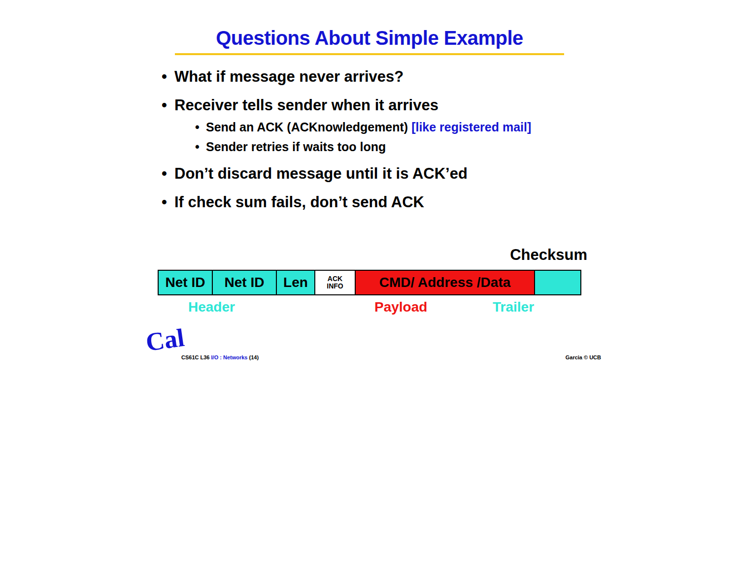Questions About Simple Example
What if message never arrives?
Receiver tells sender when it arrives
Send an ACK (ACKnowledgement) [like registered mail]
Sender retries if waits too long
Don’t discard message until it is ACK’ed
If check sum fails, don’t send ACK
Checksum
Net ID
Net ID
Len
ACK INFO
CMD/ Address /Data
Header Payload Trailer
Cal
CS61C L36 I/O : Networks (14)
Garcia © UCB